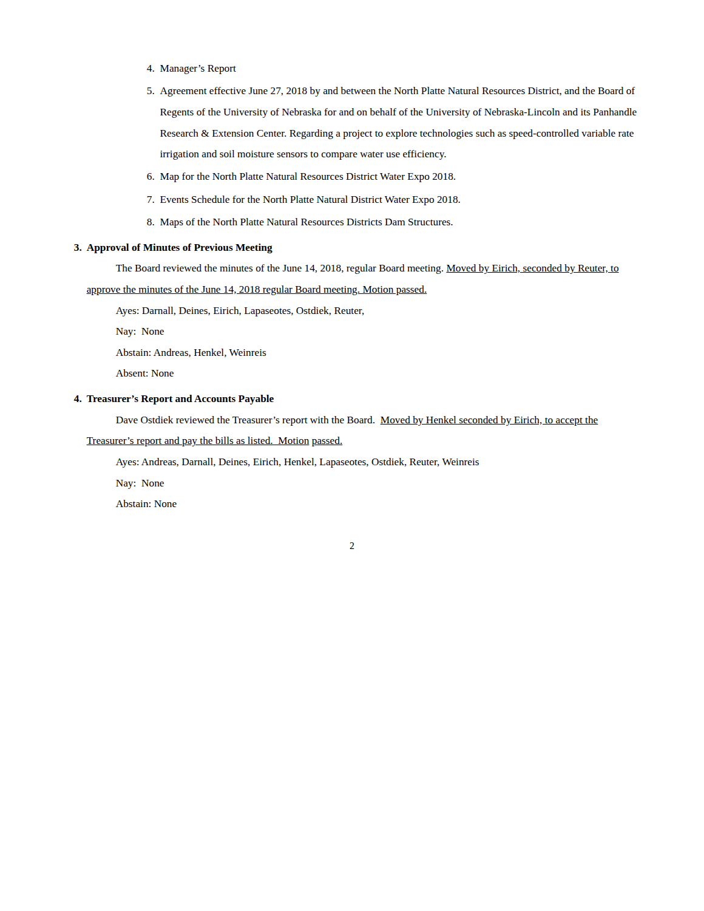Manager’s Report
Agreement effective June 27, 2018 by and between the North Platte Natural Resources District, and the Board of Regents of the University of Nebraska for and on behalf of the University of Nebraska-Lincoln and its Panhandle Research & Extension Center. Regarding a project to explore technologies such as speed-controlled variable rate irrigation and soil moisture sensors to compare water use efficiency.
Map for the North Platte Natural Resources District Water Expo 2018.
Events Schedule for the North Platte Natural District Water Expo 2018.
Maps of the North Platte Natural Resources Districts Dam Structures.
Approval of Minutes of Previous Meeting
The Board reviewed the minutes of the June 14, 2018, regular Board meeting. Moved by Eirich, seconded by Reuter, to approve the minutes of the June 14, 2018 regular Board meeting. Motion passed.
Ayes: Darnall, Deines, Eirich, Lapaseotes, Ostdiek, Reuter,
Nay: None
Abstain: Andreas, Henkel, Weinreis
Absent: None
Treasurer’s Report and Accounts Payable
Dave Ostdiek reviewed the Treasurer’s report with the Board. Moved by Henkel seconded by Eirich, to accept the Treasurer’s report and pay the bills as listed. Motion passed.
Ayes: Andreas, Darnall, Deines, Eirich, Henkel, Lapaseotes, Ostdiek, Reuter, Weinreis
Nay: None
Abstain: None
2